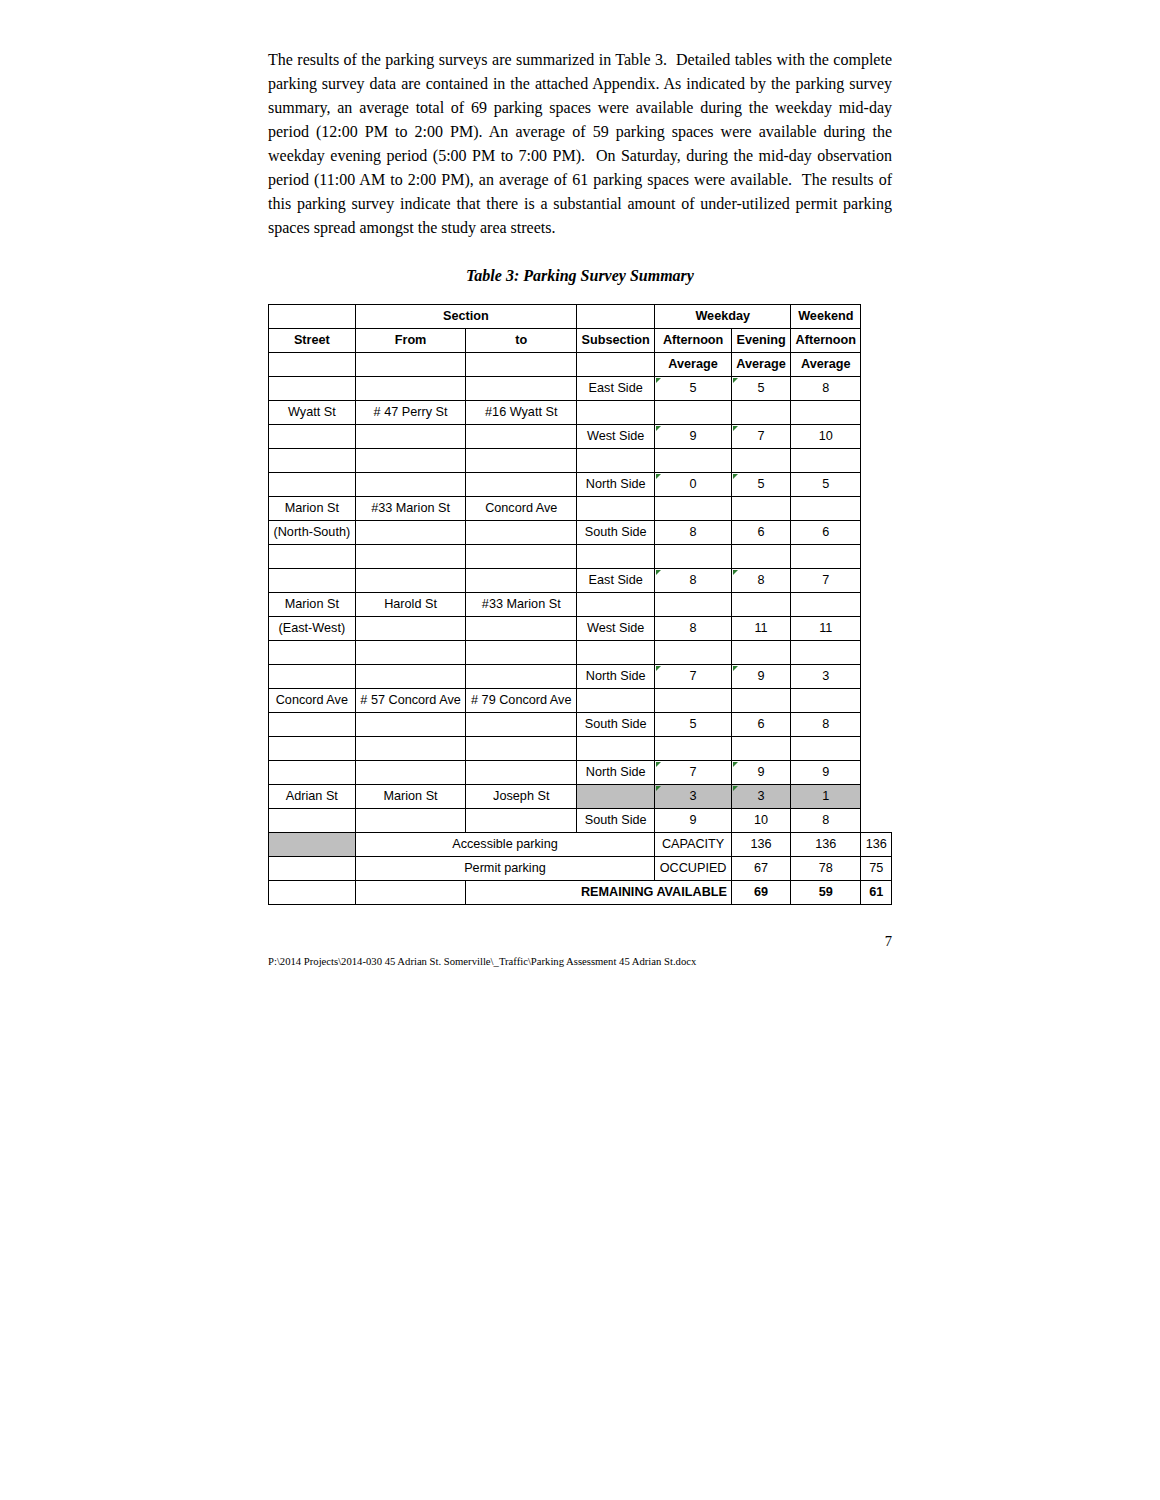The results of the parking surveys are summarized in Table 3. Detailed tables with the complete parking survey data are contained in the attached Appendix. As indicated by the parking survey summary, an average total of 69 parking spaces were available during the weekday mid-day period (12:00 PM to 2:00 PM). An average of 59 parking spaces were available during the weekday evening period (5:00 PM to 7:00 PM). On Saturday, during the mid-day observation period (11:00 AM to 2:00 PM), an average of 61 parking spaces were available. The results of this parking survey indicate that there is a substantial amount of under-utilized permit parking spaces spread amongst the study area streets.
Table 3: Parking Survey Summary
| | Section | | Weekday | Weekend |
| Street | From | to | Subsection | Afternoon | Evening | Afternoon |
| | | | | Average | Average | Average |
| | | | East Side | 5 | 5 | 8 |
| Wyatt St | # 47 Perry St | #16 Wyatt St | | | | |
| | | | West Side | 9 | 7 | 10 |
| | | | North Side | 0 | 5 | 5 |
| Marion St | #33 Marion St | Concord Ave | | | | |
| (North-South) | | | South Side | 8 | 6 | 6 |
| | | | East Side | 8 | 8 | 7 |
| Marion St | Harold St | #33 Marion St | | | | |
| (East-West) | | | West Side | 8 | 11 | 11 |
| | | | North Side | 7 | 9 | 3 |
| Concord Ave | # 57 Concord Ave | # 79 Concord Ave | | | | |
| | | | South Side | 5 | 6 | 8 |
| | | | North Side | 7 | 9 | 9 |
| Adrian St | Marion St | Joseph St | | 3 | 3 | 1 |
| | | | South Side | 9 | 10 | 8 |
| | Accessible parking | CAPACITY | 136 | 136 | 136 |
| | Permit parking | OCCUPIED | 67 | 78 | 75 |
| | | REMAINING AVAILABLE | 69 | 59 | 61 |
7
P:\2014 Projects\2014-030 45 Adrian St. Somerville\_Traffic\Parking Assessment 45 Adrian St.docx